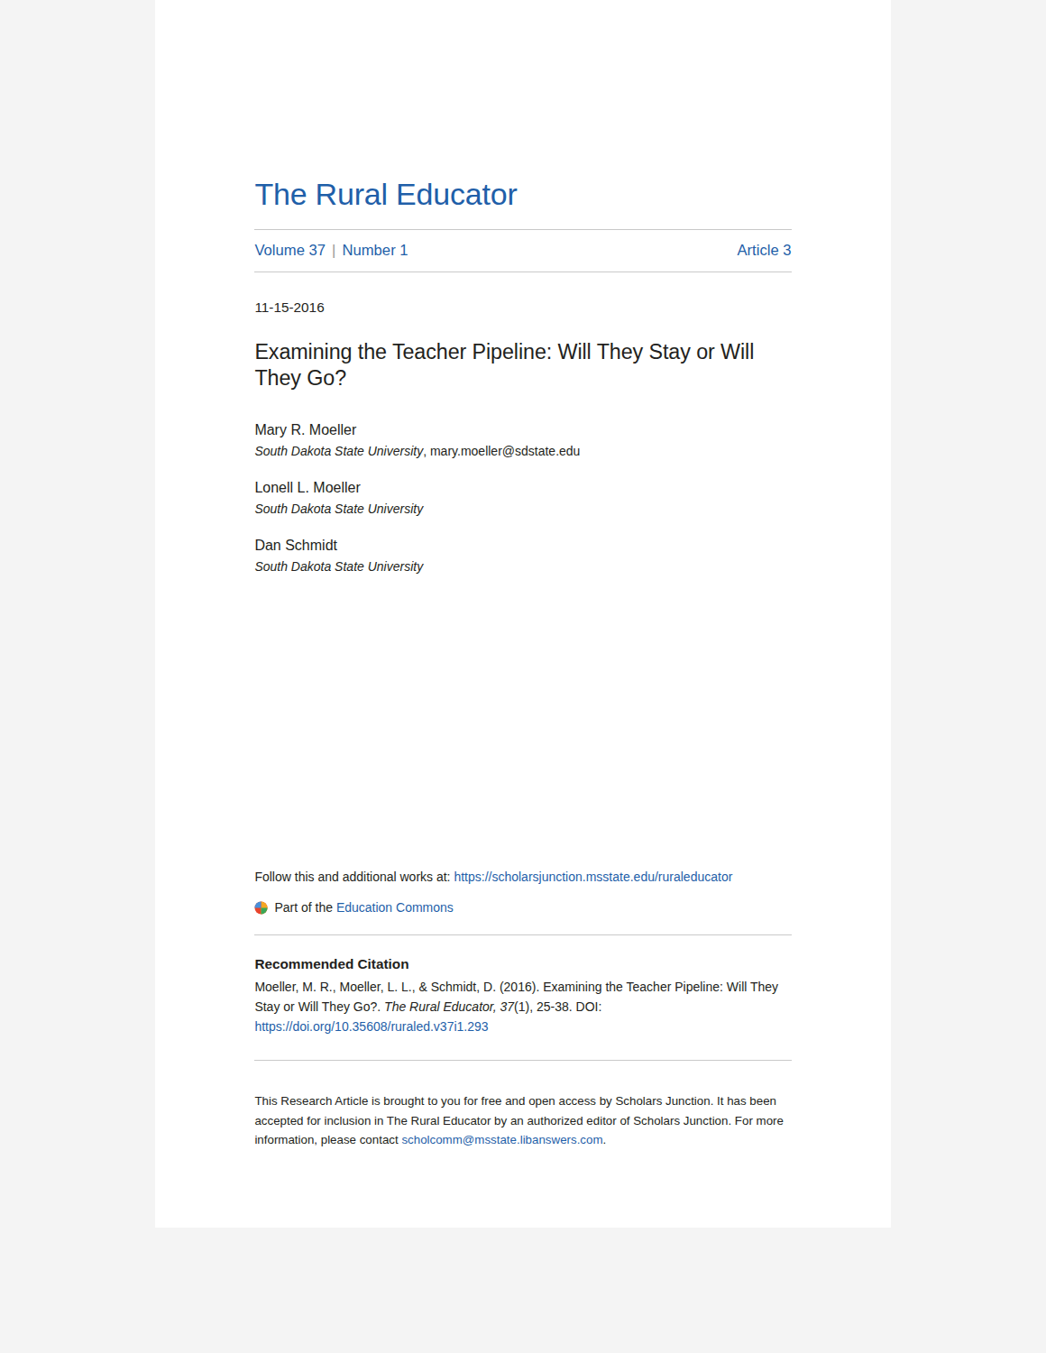The Rural Educator
Volume 37|Number 1
Article 3
11-15-2016
Examining the Teacher Pipeline: Will They Stay or Will They Go?
Mary R. Moeller South Dakota State University, mary.moeller@sdstate.edu
Lonell L. Moeller South Dakota State University
Dan Schmidt South Dakota State University
Follow this and additional works at: https://scholarsjunction.msstate.edu/ruraleducator
Part of the Education Commons
Recommended Citation
Moeller, M. R., Moeller, L. L., & Schmidt, D. (2016). Examining the Teacher Pipeline: Will They Stay or Will They Go?. The Rural Educator, 37(1), 25-38. DOI: https://doi.org/10.35608/ruraled.v37i1.293
This Research Article is brought to you for free and open access by Scholars Junction. It has been accepted for inclusion in The Rural Educator by an authorized editor of Scholars Junction. For more information, please contact scholcomm@msstate.libanswers.com.